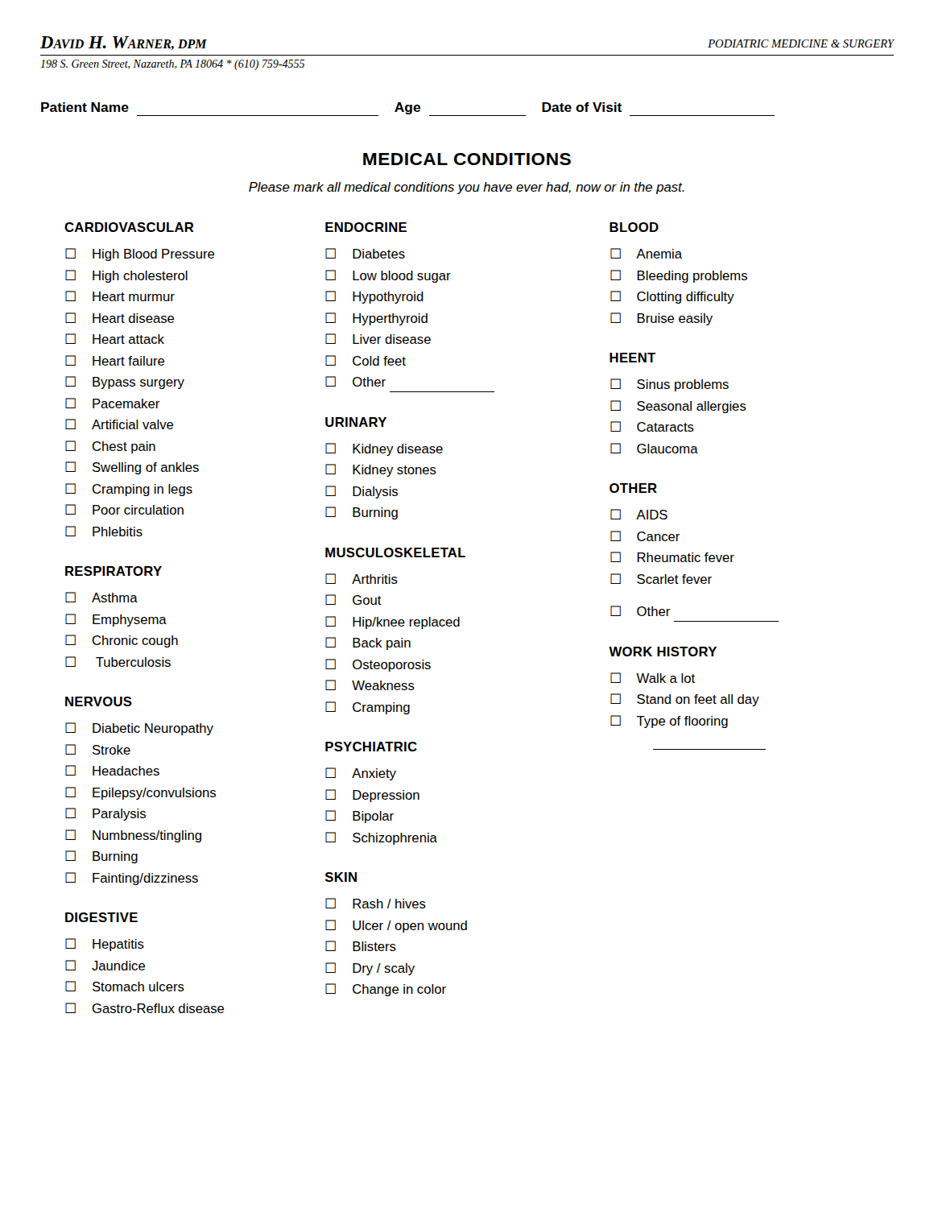DAVID H. WARNER, DPM PODIATRIC MEDICINE & SURGERY
198 S. Green Street, Nazareth, PA 18064 * (610) 759-4555
Patient Name Age Date of Visit
MEDICAL CONDITIONS
Please mark all medical conditions you have ever had, now or in the past.
CARDIOVASCULAR
High Blood Pressure
High cholesterol
Heart murmur
Heart disease
Heart attack
Heart failure
Bypass surgery
Pacemaker
Artificial valve
Chest pain
Swelling of ankles
Cramping in legs
Poor circulation
Phlebitis
RESPIRATORY
Asthma
Emphysema
Chronic cough
Tuberculosis
NERVOUS
Diabetic Neuropathy
Stroke
Headaches
Epilepsy/convulsions
Paralysis
Numbness/tingling
Burning
Fainting/dizziness
DIGESTIVE
Hepatitis
Jaundice
Stomach ulcers
Gastro-Reflux disease
ENDOCRINE
Diabetes
Low blood sugar
Hypothyroid
Hyperthyroid
Liver disease
Cold feet
Other
URINARY
Kidney disease
Kidney stones
Dialysis
Burning
MUSCULOSKELETAL
Arthritis
Gout
Hip/knee replaced
Back pain
Osteoporosis
Weakness
Cramping
PSYCHIATRIC
Anxiety
Depression
Bipolar
Schizophrenia
SKIN
Rash / hives
Ulcer / open wound
Blisters
Dry / scaly
Change in color
BLOOD
Anemia
Bleeding problems
Clotting difficulty
Bruise easily
HEENT
Sinus problems
Seasonal allergies
Cataracts
Glaucoma
OTHER
AIDS
Cancer
Rheumatic fever
Scarlet fever
Other
WORK HISTORY
Walk a lot
Stand on feet all day
Type of flooring